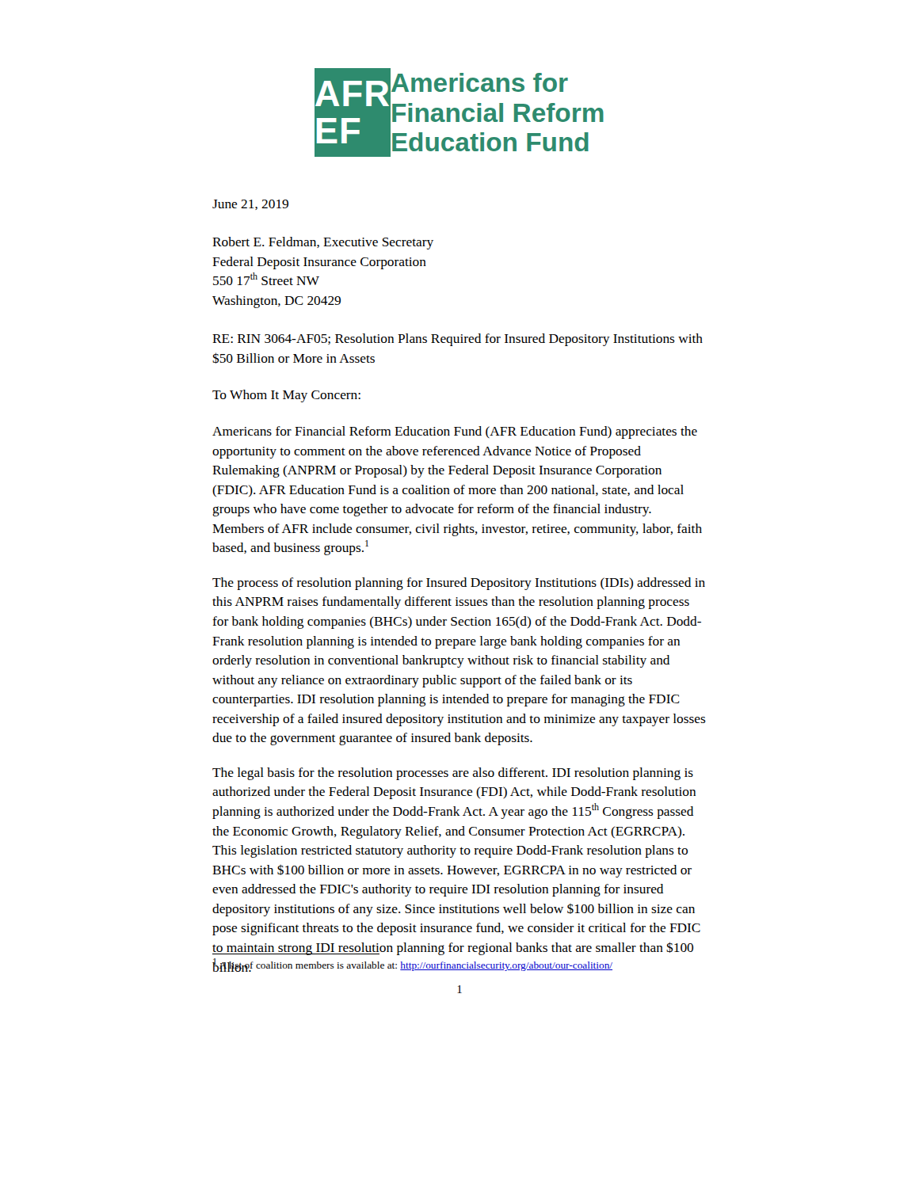| AFR EF | Americans for Financial Reform Education Fund |
June 21, 2019
Robert E. Feldman, Executive Secretary Federal Deposit Insurance Corporation 550 17th Street NW Washington, DC 20429
RE: RIN 3064-AF05; Resolution Plans Required for Insured Depository Institutions with $50 Billion or More in Assets
To Whom It May Concern:
Americans for Financial Reform Education Fund (AFR Education Fund) appreciates the opportunity to comment on the above referenced Advance Notice of Proposed Rulemaking (ANPRM or Proposal) by the Federal Deposit Insurance Corporation (FDIC). AFR Education Fund is a coalition of more than 200 national, state, and local groups who have come together to advocate for reform of the financial industry. Members of AFR include consumer, civil rights, investor, retiree, community, labor, faith based, and business groups.1
The process of resolution planning for Insured Depository Institutions (IDIs) addressed in this ANPRM raises fundamentally different issues than the resolution planning process for bank holding companies (BHCs) under Section 165(d) of the Dodd-Frank Act. Dodd-Frank resolution planning is intended to prepare large bank holding companies for an orderly resolution in conventional bankruptcy without risk to financial stability and without any reliance on extraordinary public support of the failed bank or its counterparties. IDI resolution planning is intended to prepare for managing the FDIC receivership of a failed insured depository institution and to minimize any taxpayer losses due to the government guarantee of insured bank deposits.
The legal basis for the resolution processes are also different. IDI resolution planning is authorized under the Federal Deposit Insurance (FDI) Act, while Dodd-Frank resolution planning is authorized under the Dodd-Frank Act. A year ago the 115th Congress passed the Economic Growth, Regulatory Relief, and Consumer Protection Act (EGRRCPA). This legislation restricted statutory authority to require Dodd-Frank resolution plans to BHCs with $100 billion or more in assets. However, EGRRCPA in no way restricted or even addressed the FDIC's authority to require IDI resolution planning for insured depository institutions of any size. Since institutions well below $100 billion in size can pose significant threats to the deposit insurance fund, we consider it critical for the FDIC to maintain strong IDI resolution planning for regional banks that are smaller than $100 billion.
1 A list of coalition members is available at: http://ourfinancialsecurity.org/about/our-coalition/
1